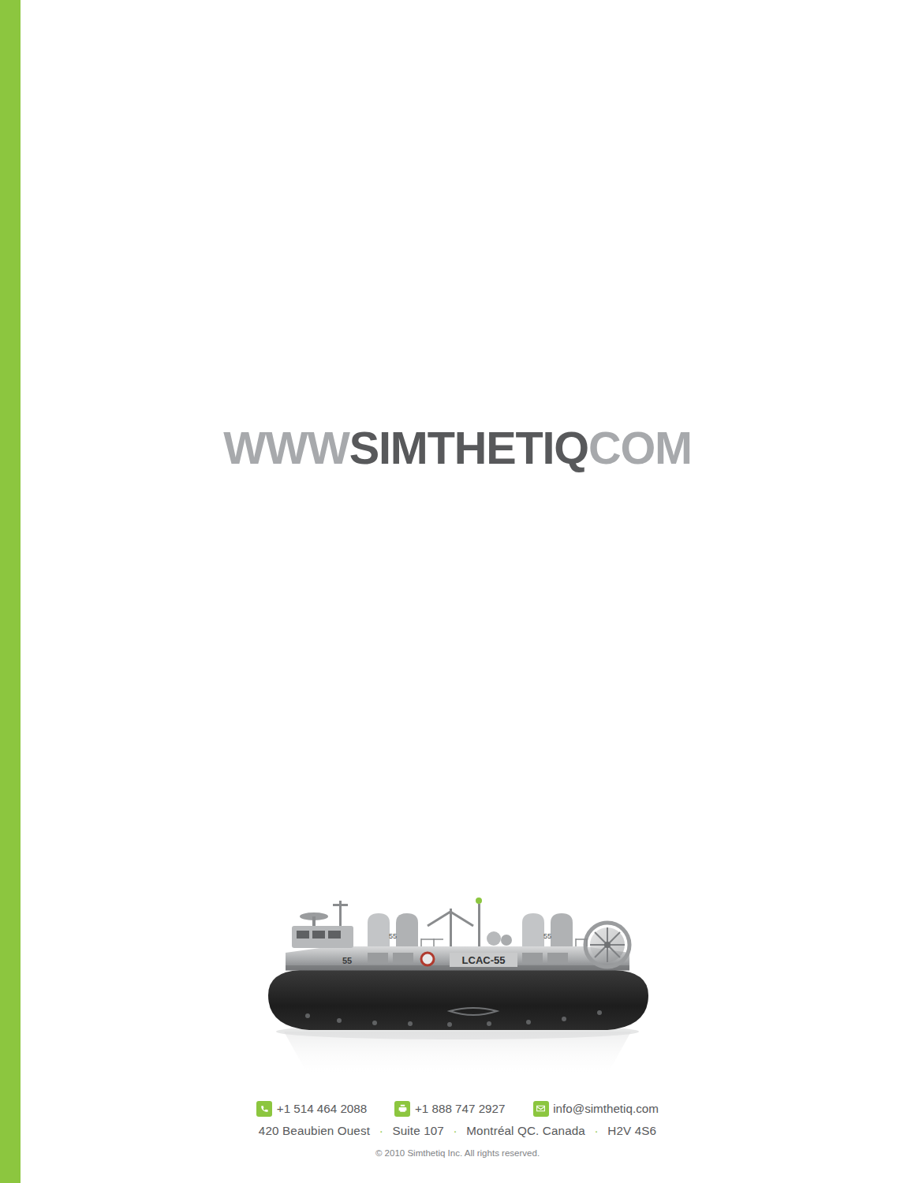WWW SIMTHETIQ COM
LCAC-55 hovercraft Grey military landing craft air cushion hovercraft, hull number LCAC-55, shown in profile with its black inflatable skirt and a faint reflection below. LCAC-55 55 55 55
+1 514 464 2088 +1 888 747 2927 info@simthetiq.com
420 Beaubien Ouest · Suite 107 · Montréal QC. Canada · H2V 4S6
© 2010 Simthetiq Inc. All rights reserved.